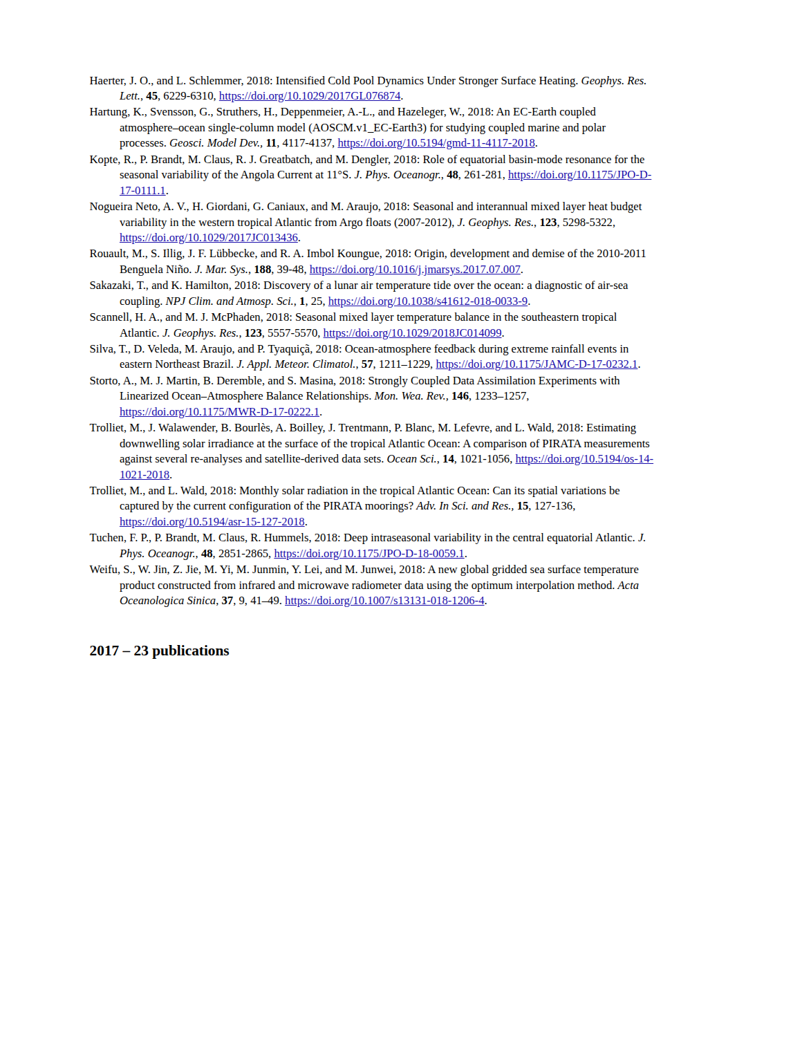Haerter, J. O., and L. Schlemmer, 2018: Intensified Cold Pool Dynamics Under Stronger Surface Heating. Geophys. Res. Lett., 45, 6229-6310, https://doi.org/10.1029/2017GL076874.
Hartung, K., Svensson, G., Struthers, H., Deppenmeier, A.-L., and Hazeleger, W., 2018: An EC-Earth coupled atmosphere–ocean single-column model (AOSCM.v1_EC-Earth3) for studying coupled marine and polar processes. Geosci. Model Dev., 11, 4117-4137, https://doi.org/10.5194/gmd-11-4117-2018.
Kopte, R., P. Brandt, M. Claus, R. J. Greatbatch, and M. Dengler, 2018: Role of equatorial basin-mode resonance for the seasonal variability of the Angola Current at 11°S. J. Phys. Oceanogr., 48, 261-281, https://doi.org/10.1175/JPO-D-17-0111.1.
Nogueira Neto, A. V., H. Giordani, G. Caniaux, and M. Araujo, 2018: Seasonal and interannual mixed layer heat budget variability in the western tropical Atlantic from Argo floats (2007-2012), J. Geophys. Res., 123, 5298-5322, https://doi.org/10.1029/2017JC013436.
Rouault, M., S. Illig, J. F. Lübbecke, and R. A. Imbol Koungue, 2018: Origin, development and demise of the 2010-2011 Benguela Niño. J. Mar. Sys., 188, 39-48, https://doi.org/10.1016/j.jmarsys.2017.07.007.
Sakazaki, T., and K. Hamilton, 2018: Discovery of a lunar air temperature tide over the ocean: a diagnostic of air-sea coupling. NPJ Clim. and Atmosp. Sci., 1, 25, https://doi.org/10.1038/s41612-018-0033-9.
Scannell, H. A., and M. J. McPhaden, 2018: Seasonal mixed layer temperature balance in the southeastern tropical Atlantic. J. Geophys. Res., 123, 5557-5570, https://doi.org/10.1029/2018JC014099.
Silva, T., D. Veleda, M. Araujo, and P. Tyaquiçã, 2018: Ocean-atmosphere feedback during extreme rainfall events in eastern Northeast Brazil. J. Appl. Meteor. Climatol., 57, 1211–1229, https://doi.org/10.1175/JAMC-D-17-0232.1.
Storto, A., M. J. Martin, B. Deremble, and S. Masina, 2018: Strongly Coupled Data Assimilation Experiments with Linearized Ocean–Atmosphere Balance Relationships. Mon. Wea. Rev., 146, 1233–1257, https://doi.org/10.1175/MWR-D-17-0222.1.
Trolliet, M., J. Walawender, B. Bourlès, A. Boilley, J. Trentmann, P. Blanc, M. Lefevre, and L. Wald, 2018: Estimating downwelling solar irradiance at the surface of the tropical Atlantic Ocean: A comparison of PIRATA measurements against several re-analyses and satellite-derived data sets. Ocean Sci., 14, 1021-1056, https://doi.org/10.5194/os-14-1021-2018.
Trolliet, M., and L. Wald, 2018: Monthly solar radiation in the tropical Atlantic Ocean: Can its spatial variations be captured by the current configuration of the PIRATA moorings? Adv. In Sci. and Res., 15, 127-136, https://doi.org/10.5194/asr-15-127-2018.
Tuchen, F. P., P. Brandt, M. Claus, R. Hummels, 2018: Deep intraseasonal variability in the central equatorial Atlantic. J. Phys. Oceanogr., 48, 2851-2865, https://doi.org/10.1175/JPO-D-18-0059.1.
Weifu, S., W. Jin, Z. Jie, M. Yi, M. Junmin, Y. Lei, and M. Junwei, 2018: A new global gridded sea surface temperature product constructed from infrared and microwave radiometer data using the optimum interpolation method. Acta Oceanologica Sinica, 37, 9, 41–49. https://doi.org/10.1007/s13131-018-1206-4.
2017 – 23 publications